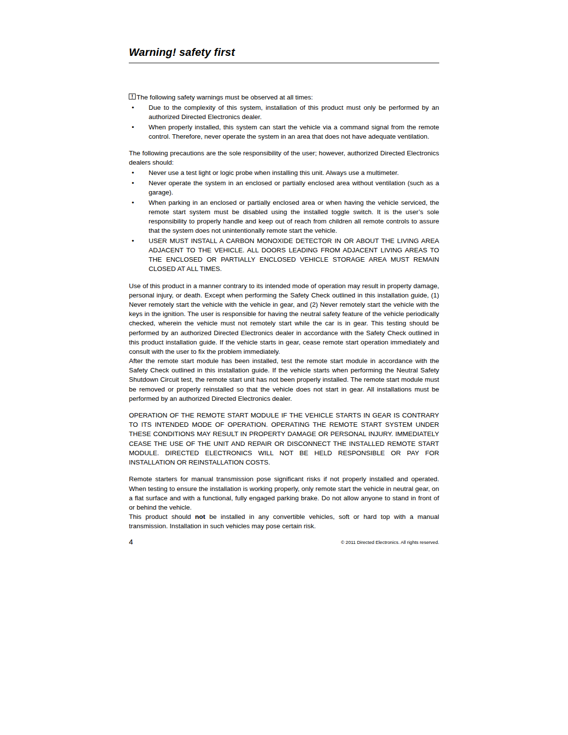Warning! safety first
!The following safety warnings must be observed at all times:
Due to the complexity of this system, installation of this product must only be performed by an authorized Directed Electronics dealer.
When properly installed, this system can start the vehicle via a command signal from the remote control. Therefore, never operate the system in an area that does not have adequate ventilation.
The following precautions are the sole responsibility of the user; however, authorized Directed Electronics dealers should:
Never use a test light or logic probe when installing this unit. Always use a multimeter.
Never operate the system in an enclosed or partially enclosed area without ventilation (such as a garage).
When parking in an enclosed or partially enclosed area or when having the vehicle serviced, the remote start system must be disabled using the installed toggle switch. It is the user’s sole responsibility to properly handle and keep out of reach from children all remote controls to assure that the system does not unintentionally remote start the vehicle.
User must install a carbon monoxide detector in or about the living area adjacent to the vehicle. All doors leading from adjacent living areas to the enclosed or partially enclosed vehicle storage area must remain closed at all times.
Use of this product in a manner contrary to its intended mode of operation may result in property damage, personal injury, or death. Except when performing the Safety Check outlined in this installation guide, (1) Never remotely start the vehicle with the vehicle in gear, and (2) Never remotely start the vehicle with the keys in the ignition. The user is responsible for having the neutral safety feature of the vehicle periodically checked, wherein the vehicle must not remotely start while the car is in gear. This testing should be performed by an authorized Directed Electronics dealer in accordance with the Safety Check outlined in this product installation guide. If the vehicle starts in gear, cease remote start operation immediately and consult with the user to fix the problem immediately.
After the remote start module has been installed, test the remote start module in accordance with the Safety Check outlined in this installation guide. If the vehicle starts when performing the Neutral Safety Shutdown Circuit test, the remote start unit has not been properly installed. The remote start module must be removed or properly reinstalled so that the vehicle does not start in gear. All installations must be performed by an authorized Directed Electronics dealer.
Operation of the remote start module if the vehicle starts in gear is contrary to its intended mode of operation. Operating the remote start system under these conditions may result in property damage or personal injury. Immediately cease the use of the unit and repair or disconnect the installed remote start module. Directed Electronics will not be held responsible or pay for installation or reinstallation costs.
Remote starters for manual transmission pose significant risks if not properly installed and operated. When testing to ensure the installation is working properly, only remote start the vehicle in neutral gear, on a flat surface and with a functional, fully engaged parking brake. Do not allow anyone to stand in front of or behind the vehicle.
This product should not be installed in any convertible vehicles, soft or hard top with a manual transmission. Installation in such vehicles may pose certain risk.
4 © 2011 Directed Electronics. All rights reserved.